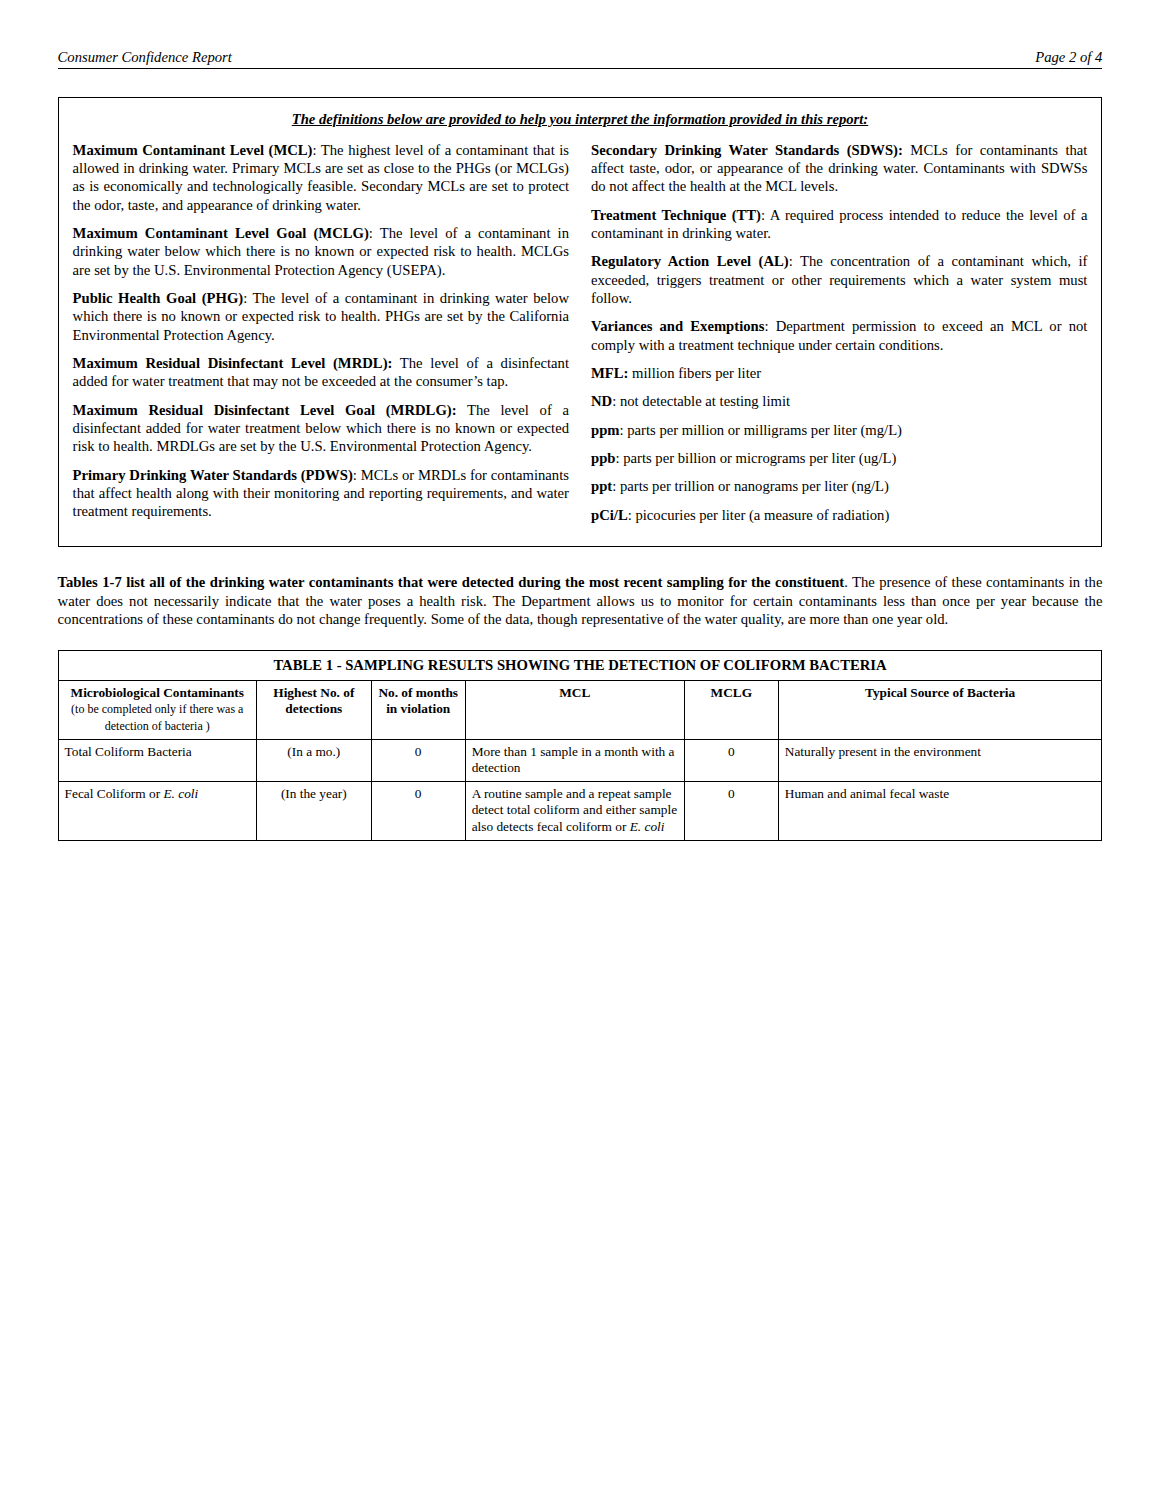Consumer Confidence Report Page 2 of 4
The definitions below are provided to help you interpret the information provided in this report:
Maximum Contaminant Level (MCL): The highest level of a contaminant that is allowed in drinking water. Primary MCLs are set as close to the PHGs (or MCLGs) as is economically and technologically feasible. Secondary MCLs are set to protect the odor, taste, and appearance of drinking water.
Maximum Contaminant Level Goal (MCLG): The level of a contaminant in drinking water below which there is no known or expected risk to health. MCLGs are set by the U.S. Environmental Protection Agency (USEPA).
Public Health Goal (PHG): The level of a contaminant in drinking water below which there is no known or expected risk to health. PHGs are set by the California Environmental Protection Agency.
Maximum Residual Disinfectant Level (MRDL): The level of a disinfectant added for water treatment that may not be exceeded at the consumer’s tap.
Maximum Residual Disinfectant Level Goal (MRDLG): The level of a disinfectant added for water treatment below which there is no known or expected risk to health. MRDLGs are set by the U.S. Environmental Protection Agency.
Primary Drinking Water Standards (PDWS): MCLs or MRDLs for contaminants that affect health along with their monitoring and reporting requirements, and water treatment requirements.
Secondary Drinking Water Standards (SDWS): MCLs for contaminants that affect taste, odor, or appearance of the drinking water. Contaminants with SDWSs do not affect the health at the MCL levels.
Treatment Technique (TT): A required process intended to reduce the level of a contaminant in drinking water.
Regulatory Action Level (AL): The concentration of a contaminant which, if exceeded, triggers treatment or other requirements which a water system must follow.
Variances and Exemptions: Department permission to exceed an MCL or not comply with a treatment technique under certain conditions.
MFL: million fibers per liter
ND: not detectable at testing limit
ppm: parts per million or milligrams per liter (mg/L)
ppb: parts per billion or micrograms per liter (ug/L)
ppt: parts per trillion or nanograms per liter (ng/L)
pCi/L: picocuries per liter (a measure of radiation)
Tables 1-7 list all of the drinking water contaminants that were detected during the most recent sampling for the constituent. The presence of these contaminants in the water does not necessarily indicate that the water poses a health risk. The Department allows us to monitor for certain contaminants less than once per year because the concentrations of these contaminants do not change frequently. Some of the data, though representative of the water quality, are more than one year old.
TABLE 1 - SAMPLING RESULTS SHOWING THE DETECTION OF COLIFORM BACTERIA
| Microbiological Contaminants (to be completed only if there was a detection of bacteria ) | Highest No. of detections | No. of months in violation | MCL | MCLG | Typical Source of Bacteria |
| --- | --- | --- | --- | --- | --- |
| Total Coliform Bacteria | (In a mo.) | 0 | More than 1 sample in a month with a detection | 0 | Naturally present in the environment |
| Fecal Coliform or E. coli | (In the year) | 0 | A routine sample and a repeat sample detect total coliform and either sample also detects fecal coliform or E. coli | 0 | Human and animal fecal waste |